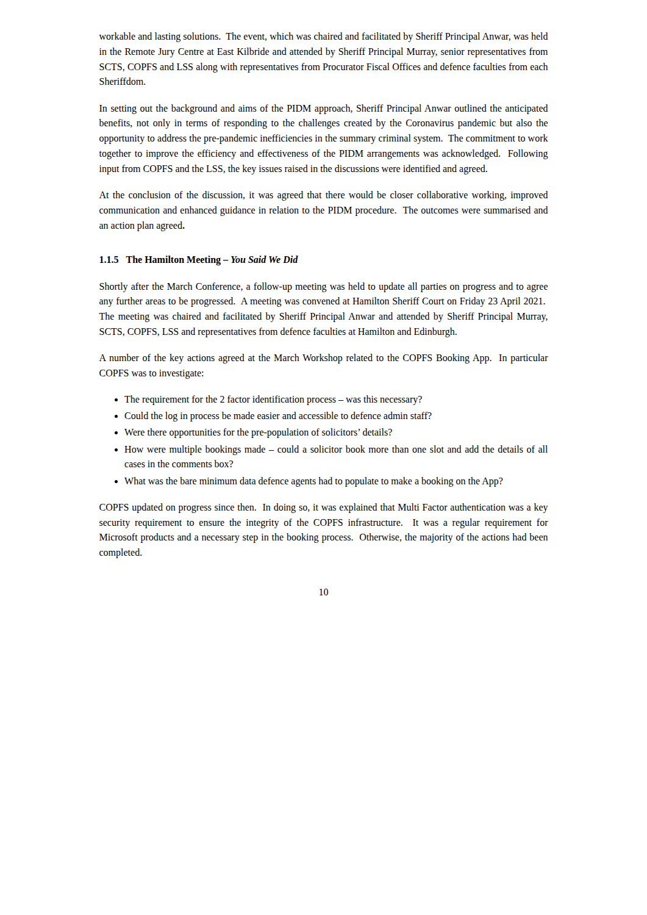workable and lasting solutions. The event, which was chaired and facilitated by Sheriff Principal Anwar, was held in the Remote Jury Centre at East Kilbride and attended by Sheriff Principal Murray, senior representatives from SCTS, COPFS and LSS along with representatives from Procurator Fiscal Offices and defence faculties from each Sheriffdom.
In setting out the background and aims of the PIDM approach, Sheriff Principal Anwar outlined the anticipated benefits, not only in terms of responding to the challenges created by the Coronavirus pandemic but also the opportunity to address the pre-pandemic inefficiencies in the summary criminal system. The commitment to work together to improve the efficiency and effectiveness of the PIDM arrangements was acknowledged. Following input from COPFS and the LSS, the key issues raised in the discussions were identified and agreed.
At the conclusion of the discussion, it was agreed that there would be closer collaborative working, improved communication and enhanced guidance in relation to the PIDM procedure. The outcomes were summarised and an action plan agreed.
1.1.5 The Hamilton Meeting – You Said We Did
Shortly after the March Conference, a follow-up meeting was held to update all parties on progress and to agree any further areas to be progressed. A meeting was convened at Hamilton Sheriff Court on Friday 23 April 2021. The meeting was chaired and facilitated by Sheriff Principal Anwar and attended by Sheriff Principal Murray, SCTS, COPFS, LSS and representatives from defence faculties at Hamilton and Edinburgh.
A number of the key actions agreed at the March Workshop related to the COPFS Booking App. In particular COPFS was to investigate:
The requirement for the 2 factor identification process – was this necessary?
Could the log in process be made easier and accessible to defence admin staff?
Were there opportunities for the pre-population of solicitors’ details?
How were multiple bookings made – could a solicitor book more than one slot and add the details of all cases in the comments box?
What was the bare minimum data defence agents had to populate to make a booking on the App?
COPFS updated on progress since then. In doing so, it was explained that Multi Factor authentication was a key security requirement to ensure the integrity of the COPFS infrastructure. It was a regular requirement for Microsoft products and a necessary step in the booking process. Otherwise, the majority of the actions had been completed.
10